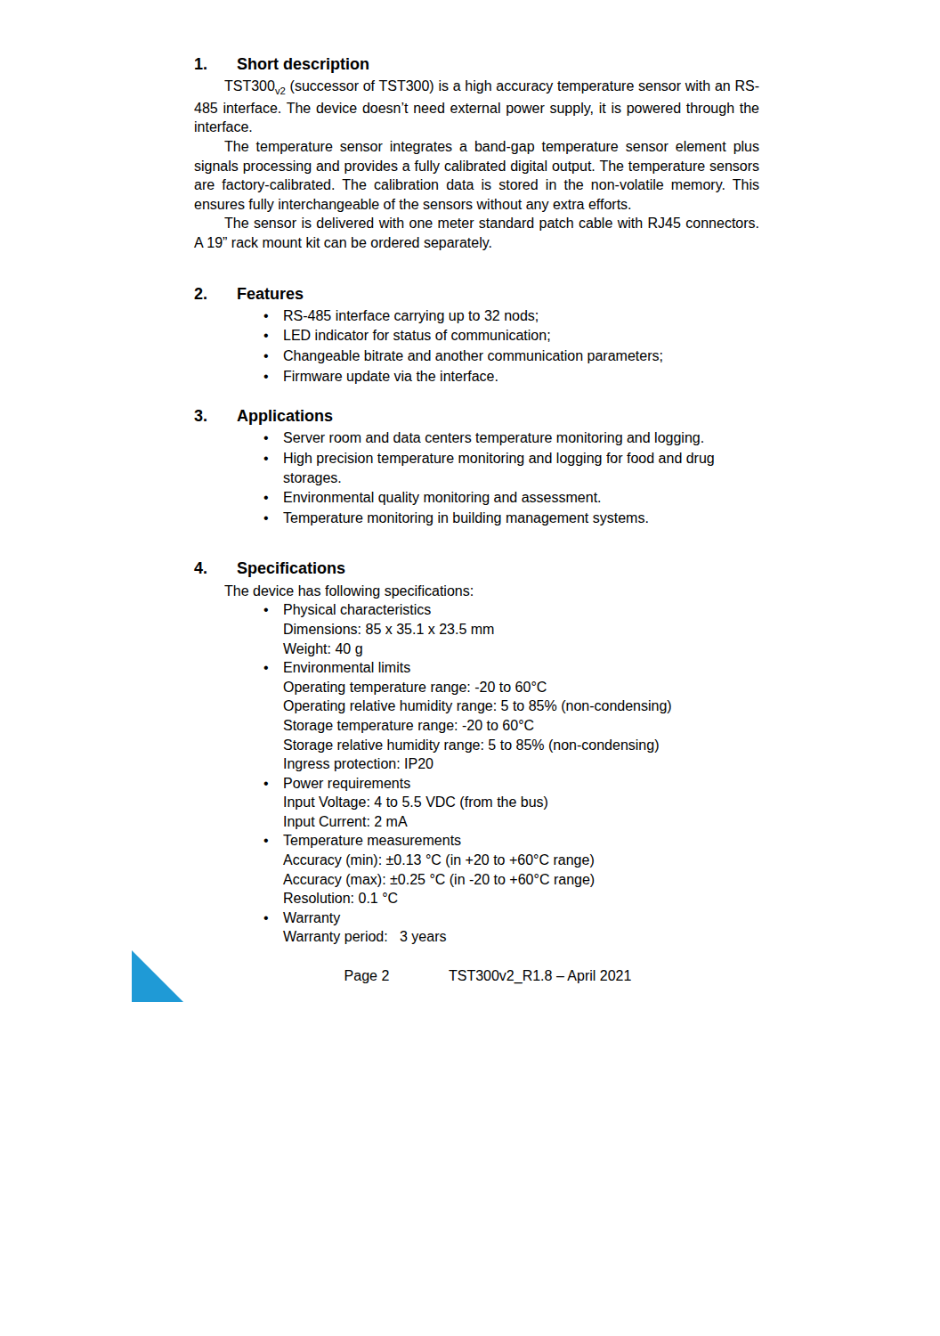1. Short description
TST300v2 (successor of TST300) is a high accuracy temperature sensor with an RS-485 interface. The device doesn’t need external power supply, it is powered through the interface.
The temperature sensor integrates a band-gap temperature sensor element plus signals processing and provides a fully calibrated digital output. The temperature sensors are factory-calibrated. The calibration data is stored in the non-volatile memory. This ensures fully interchangeable of the sensors without any extra efforts.
The sensor is delivered with one meter standard patch cable with RJ45 connectors. A 19” rack mount kit can be ordered separately.
2. Features
RS-485 interface carrying up to 32 nods;
LED indicator for status of communication;
Changeable bitrate and another communication parameters;
Firmware update via the interface.
3. Applications
Server room and data centers temperature monitoring and logging.
High precision temperature monitoring and logging for food and drug storages.
Environmental quality monitoring and assessment.
Temperature monitoring in building management systems.
4. Specifications
The device has following specifications:
Physical characteristics
Dimensions: 85 x 35.1 x 23.5 mm
Weight: 40 g
Environmental limits
Operating temperature range: -20 to 60°C
Operating relative humidity range: 5 to 85% (non-condensing)
Storage temperature range: -20 to 60°C
Storage relative humidity range: 5 to 85% (non-condensing)
Ingress protection: IP20
Power requirements
Input Voltage: 4 to 5.5 VDC (from the bus)
Input Current: 2 mA
Temperature measurements
Accuracy (min): ±0.13 °C (in +20 to +60°C range)
Accuracy (max): ±0.25 °C (in -20 to +60°C range)
Resolution: 0.1 °C
Warranty
Warranty period: 3 years
Page 2 TST300v2_R1.8 – April 2021